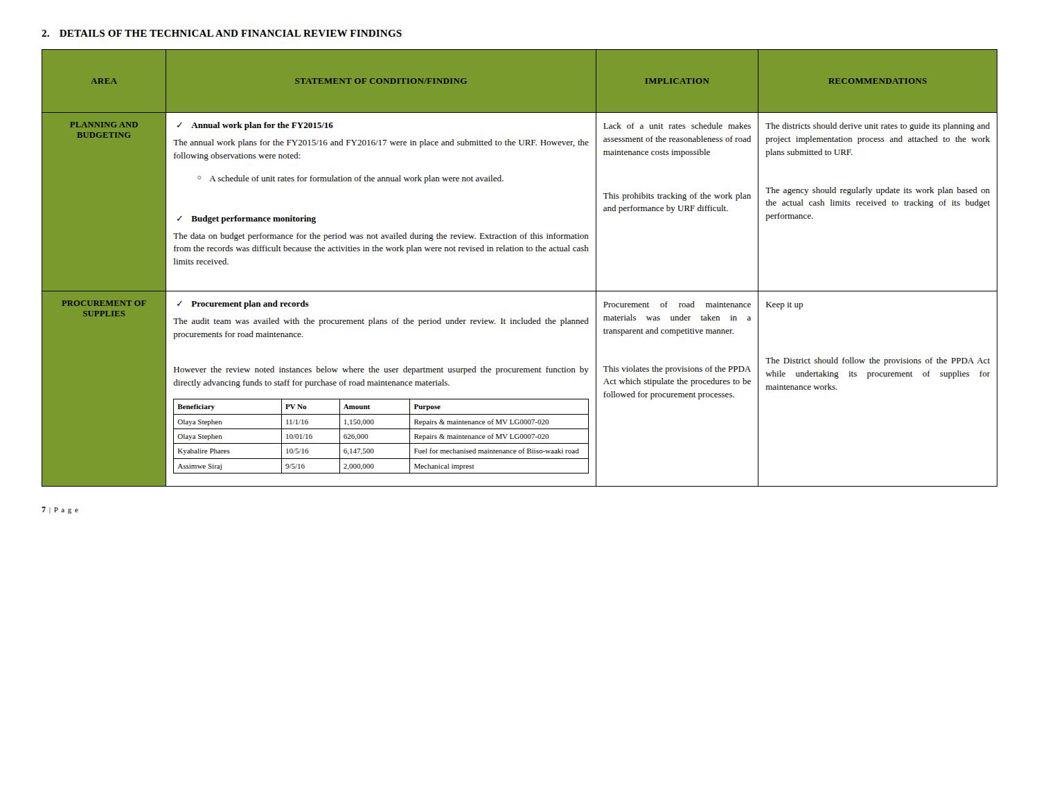2. DETAILS OF THE TECHNICAL AND FINANCIAL REVIEW FINDINGS
| AREA | STATEMENT OF CONDITION/FINDING | IMPLICATION | RECOMMENDATIONS |
| --- | --- | --- | --- |
| PLANNING AND BUDGETING | Annual work plan for the FY2015/16 The annual work plans for the FY2015/16 and FY2016/17 were in place and submitted to the URF. However, the following observations were noted: A schedule of unit rates for formulation of the annual work plan were not availed. Budget performance monitoring The data on budget performance for the period was not availed during the review. Extraction of this information from the records was difficult because the activities in the work plan were not revised in relation to the actual cash limits received. | Lack of a unit rates schedule makes assessment of the reasonableness of road maintenance costs impossible This prohibits tracking of the work plan and performance by URF difficult. | The districts should derive unit rates to guide its planning and project implementation process and attached to the work plans submitted to URF. The agency should regularly update its work plan based on the actual cash limits received to tracking of its budget performance. |
| PROCUREMENT OF SUPPLIES | Procurement plan and records The audit team was availed with the procurement plans of the period under review. It included the planned procurements for road maintenance. However the review noted instances below where the user department usurped the procurement function by directly advancing funds to staff for purchase of road maintenance materials. / Beneficiary / PV No / Amount / Purpose / / --- / --- / --- / --- / / Olaya Stephen / 11/1/16 / 1,150,000 / Repairs & maintenance of MV LG0007-020 / / Olaya Stephen / 10/01/16 / 626,000 / Repairs & maintenance of MV LG0007-020 / / Kyabalire Phares / 10/5/16 / 6,147,500 / Fuel for mechanised maintenance of Biiso-waaki road / / Assimwe Siraj / 9/5/16 / 2,000,000 / Mechanical imprest / | Procurement of road maintenance materials was under taken in a transparent and competitive manner. This violates the provisions of the PPDA Act which stipulate the procedures to be followed for procurement processes. | Keep it up The District should follow the provisions of the PPDA Act while undertaking its procurement of supplies for maintenance works. |
7 | P a g e